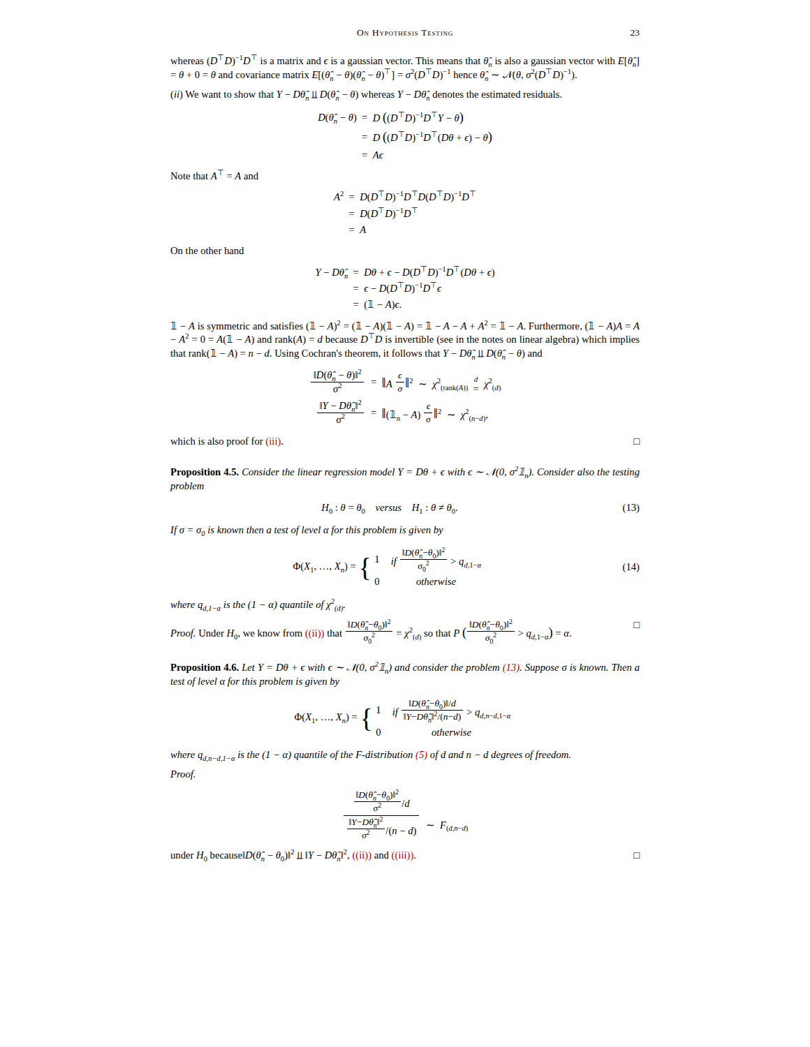On Hypothesis Testing 23
whereas (D⊤D)−1D⊤ is a matrix and ϵ is a gaussian vector. This means that θ̂n is also a gaussian vector with E[θ̂n] = θ + 0 = θ and covariance matrix E[(θ̂n − θ)(θ̂n − θ)⊤] = σ2(D⊤D)−1 hence θ̂n ∼ 𝒩(θ, σ2(D⊤D)−1).
(ii) We want to show that Y − Dθ̂n D(θ̂n − θ) whereas Y − Dθ̂n denotes the estimated residuals.
D(θ̂n − θ)
=
D ((D⊤D)−1D⊤Y − θ)
=
D ((D⊤D)−1D⊤(Dθ + ϵ) − θ)
=
Aϵ
Note that A⊤ = A and
A2
=
D(D⊤D)−1D⊤D(D⊤D)−1D⊤
=
D(D⊤D)−1D⊤
=
A
On the other hand
Y − Dθ̂n
=
Dθ + ϵ − D(D⊤D)−1D⊤(Dθ + ϵ)
=
ϵ − D(D⊤D)−1D⊤ϵ
=
(𝟙 − A)ϵ.
𝟙 − A is symmetric and satisfies (𝟙 − A)2 = (𝟙 − A)(𝟙 − A) = 𝟙 − A − A + A2 = 𝟙 − A. Furthermore, (𝟙 − A)A = A − A2 = 0 = A(𝟙 − A) and rank(A) = d because D⊤D is invertible (see in the notes on linear algebra) which implies that rank(𝟙 − A) = n − d. Using Cochran's theorem, it follows that Y − Dθ̂n D(θ̂n − θ) and
‖D(θ̂n − θ)‖2 σ2
=
‖A ϵσ‖2 ∼ χ2(rank(A)) d= χ2(d)
‖Y − Dθ̂n‖2 σ2
=
‖(𝟙n − A) ϵσ‖2 ∼ χ2(n−d),
which is also proof for (iii). □
Proposition 4.5. Consider the linear regression model Y = Dθ + ϵ with ϵ ∼ 𝒩(0, σ2𝟙n). Consider also the testing problem
H0 : θ = θ0 versus H1 : θ ≠ θ0.
(13)
If σ = σ0 is known then a test of level α for this problem is given by
Φ(X1, …, Xn) = {
| 1 | if ‖ D ( θ̂ n − θ 0 )‖ 2 σ 0 2 > q d ,1− α |
| 0 | otherwise |
(14)
where qd,1−α is the (1 − α) quantile of χ2(d).
Proof. Under H0, we know from ((ii)) that ‖D(θ̂n−θ0)‖2 σ02 = χ2(d) so that P (‖D(θ̂n−θ0)‖2 σ02 > qd,1−α) = α. □
Proposition 4.6. Let Y = Dθ + ϵ with ϵ ∼ 𝒩(0, σ2𝟙n) and consider the problem (13). Suppose σ is known. Then a test of level α for this problem is given by
Φ(X1, …, Xn) = {
| 1 | if ‖ D ( θ̂ n − θ 0 )‖/ d ‖ Y − Dθ̂ n ‖ 2 /( n − d ) > q d , n − d ,1− α |
| 0 | otherwise |
where qd,n−d,1−α is the (1 − α) quantile of the F-distribution (5) of d and n − d degrees of freedom.
Proof.
‖D(θ̂n−θ0)‖2 σ2/d ‖Y−Dθ̂n‖2 σ2/(n − d) ∼ F(d,n−d)
under H0 because‖D(θ̂n − θ0)‖2 ‖Y − Dθ̂n‖2, ((ii)) and ((iii)). □